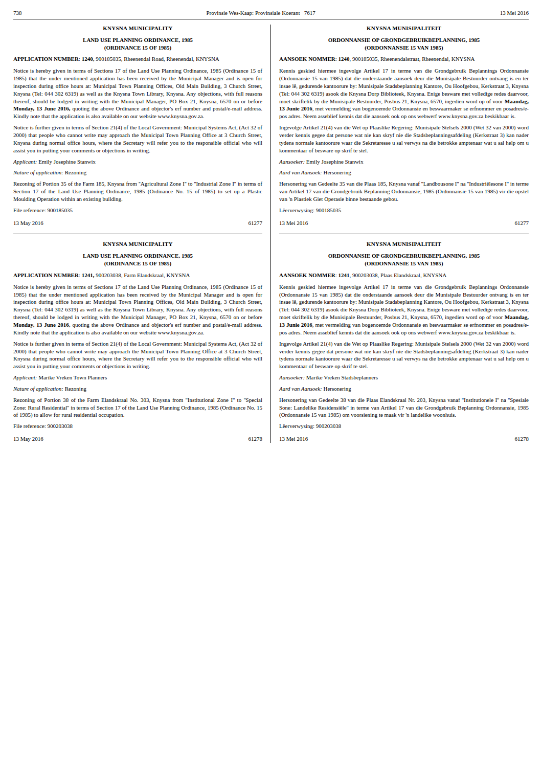738
Provinsie Wes-Kaap: Provinsiale Koerant 7617
13 Mei 2016
KNYSNA MUNICIPALITY
LAND USE PLANNING ORDINANCE, 1985
(ORDINANCE 15 OF 1985)
APPLICATION NUMBER: 1240, 900185035, Rheenendal Road, Rheenendal, KNYSNA
Notice is hereby given in terms of Sections 17 of the Land Use Planning Ordinance, 1985 (Ordinance 15 of 1985) that the under mentioned application has been received by the Municipal Manager and is open for inspection during office hours at: Municipal Town Planning Offices, Old Main Building, 3 Church Street, Knysna (Tel: 044 302 6319) as well as the Knysna Town Library, Knysna. Any objections, with full reasons thereof, should be lodged in writing with the Municipal Manager, PO Box 21, Knysna, 6570 on or before Monday, 13 June 2016, quoting the above Ordinance and objector's erf number and postal/e-mail address. Kindly note that the application is also available on our website www.knysna.gov.za.
Notice is further given in terms of Section 21(4) of the Local Government: Municipal Systems Act, (Act 32 of 2000) that people who cannot write may approach the Municipal Town Planning Office at 3 Church Street, Knysna during normal office hours, where the Secretary will refer you to the responsible official who will assist you in putting your comments or objections in writing.
Applicant: Emily Josephine Stanwix
Nature of application: Rezoning
Rezoning of Portion 35 of the Farm 185, Knysna from ''Agricultural Zone I'' to ''Industrial Zone I'' in terms of Section 17 of the Land Use Planning Ordinance, 1985 (Ordinance No. 15 of 1985) to set up a Plastic Moulding Operation within an existing building.
File reference: 900185035
13 May 2016 61277
KNYSNA MUNICIPALITY
LAND USE PLANNING ORDINANCE, 1985
(ORDINANCE 15 OF 1985)
APPLICATION NUMBER: 1241, 900203038, Farm Elandskraal, KNYSNA
Notice is hereby given in terms of Sections 17 of the Land Use Planning Ordinance, 1985 (Ordinance 15 of 1985) that the under mentioned application has been received by the Municipal Manager and is open for inspection during office hours at: Municipal Town Planning Offices, Old Main Building, 3 Church Street, Knysna (Tel: 044 302 6319) as well as the Knysna Town Library, Knysna. Any objections, with full reasons thereof, should be lodged in writing with the Municipal Manager, PO Box 21, Knysna, 6570 on or before Monday, 13 June 2016, quoting the above Ordinance and objector's erf number and postal/e-mail address. Kindly note that the application is also available on our website www.knysna.gov.za.
Notice is further given in terms of Section 21(4) of the Local Government: Municipal Systems Act, (Act 32 of 2000) that people who cannot write may approach the Municipal Town Planning Office at 3 Church Street, Knysna during normal office hours, where the Secretary will refer you to the responsible official who will assist you in putting your comments or objections in writing.
Applicant: Marike Vreken Town Planners
Nature of application: Rezoning
Rezoning of Portion 38 of the Farm Elandskraal No. 303, Knysna from ''Institutional Zone I'' to ''Special Zone: Rural Residential'' in terms of Section 17 of the Land Use Planning Ordinance, 1985 (Ordinance No. 15 of 1985) to allow for rural residential occupation.
File reference: 900203038
13 May 2016 61278
KNYSNA MUNISIPALITEIT
ORDONNANSIE OP GRONDGEBRUIKBEPLANNING, 1985
(ORDONNANSIE 15 VAN 1985)
AANSOEK NOMMER: 1240, 900185035, Rheenendalstraat, Rheenendal, KNYSNA
Kennis geskied hiermee ingevolge Artikel 17 in terme van die Grondgebruik Beplannings Ordonnansie (Ordonnansie 15 van 1985) dat die onderstaande aansoek deur die Munisipale Bestuurder ontvang is en ter insae lê, gedurende kantoorure by: Munisipale Stadsbeplanning Kantore, Ou Hoofgebou, Kerkstraat 3, Knysna (Tel: 044 302 6319) asook die Knysna Dorp Biblioteek, Knysna. Enige besware met volledige redes daarvoor, moet skriftelik by die Munisipale Bestuurder, Posbus 21, Knysna, 6570, ingedien word op of voor Maandag, 13 Junie 2016, met vermelding van bogenoemde Ordonnansie en beswaarmaker se erfnommer en posadres/e-pos adres. Neem asseblief kennis dat die aansoek ook op ons webwerf www.knysna.gov.za beskikbaar is.
Ingevolge Artikel 21(4) van die Wet op Plaaslike Regering: Munisipale Stelsels 2000 (Wet 32 van 2000) word verder kennis gegee dat persone wat nie kan skryf nie die Stadsbeplanningsafdeling (Kerkstraat 3) kan nader tydens normale kantoorure waar die Sekretaresse u sal verwys na die betrokke amptenaar wat u sal help om u kommentaar of besware op skrif te stel.
Aansoeker: Emily Josephine Stanwix
Aard van Aansoek: Hersonering
Hersonering van Gedeelte 35 van die Plaas 185, Knysna vanaf ''Landbousone I'' na ''Industriëlesone I'' in terme van Artikel 17 van die Grondgebruik Beplanning Ordonnansie, 1985 (Ordonnansie 15 van 1985) vir die opstel van 'n Plastiek Giet Operasie binne bestaande gebou.
Lêerverwysing: 900185035
13 Mei 2016 61277
KNYSNA MUNISIPALITEIT
ORDONNANSIE OP GRONDGEBRUIKBEPLANNING, 1985
(ORDONNANSIE 15 VAN 1985)
AANSOEK NOMMER: 1241, 900203038, Plaas Elandskraal, KNYSNA
Kennis geskied hiermee ingevolge Artikel 17 in terme van die Grondgebruik Beplannings Ordonnansie (Ordonnansie 15 van 1985) dat die onderstaande aansoek deur die Munisipale Bestuurder ontvang is en ter insae lê, gedurende kantoorure by: Munisipale Stadsbeplanning Kantore, Ou Hoofgebou, Kerkstraat 3, Knysna (Tel: 044 302 6319) asook die Knysna Dorp Biblioteek, Knysna. Enige besware met volledige redes daarvoor, moet skriftelik by die Munisipale Bestuurder, Posbus 21, Knysna, 6570, ingedien word op of voor Maandag, 13 Junie 2016, met vermelding van bogenoemde Ordonnansie en beswaarmaker se erfnommer en posadres/e-pos adres. Neem asseblief kennis dat die aansoek ook op ons webwerf www.knysna.gov.za beskikbaar is.
Ingevolge Artikel 21(4) van die Wet op Plaaslike Regering: Munisipale Stelsels 2000 (Wet 32 van 2000) word verder kennis gegee dat persone wat nie kan skryf nie die Stadsbeplanningsafdeling (Kerkstraat 3) kan nader tydens normale kantoorure waar die Sekretaresse u sal verwys na die betrokke amptenaar wat u sal help om u kommentaar of besware op skrif te stel.
Aansoeker: Marike Vreken Stadsbeplanners
Aard van Aansoek: Hersonering
Hersonering van Gedeelte 38 van die Plaas Elandskraal Nr. 203, Knysna vanaf ''Institutionele I'' na ''Spesiale Sone: Landelike Residensiële'' in terme van Artikel 17 van die Grondgebruik Beplanning Ordonnansie, 1985 (Ordonnansie 15 van 1985) om voorsiening te maak vir 'n landelike woonhuis.
Lêerverwysing: 900203038
13 Mei 2016 61278